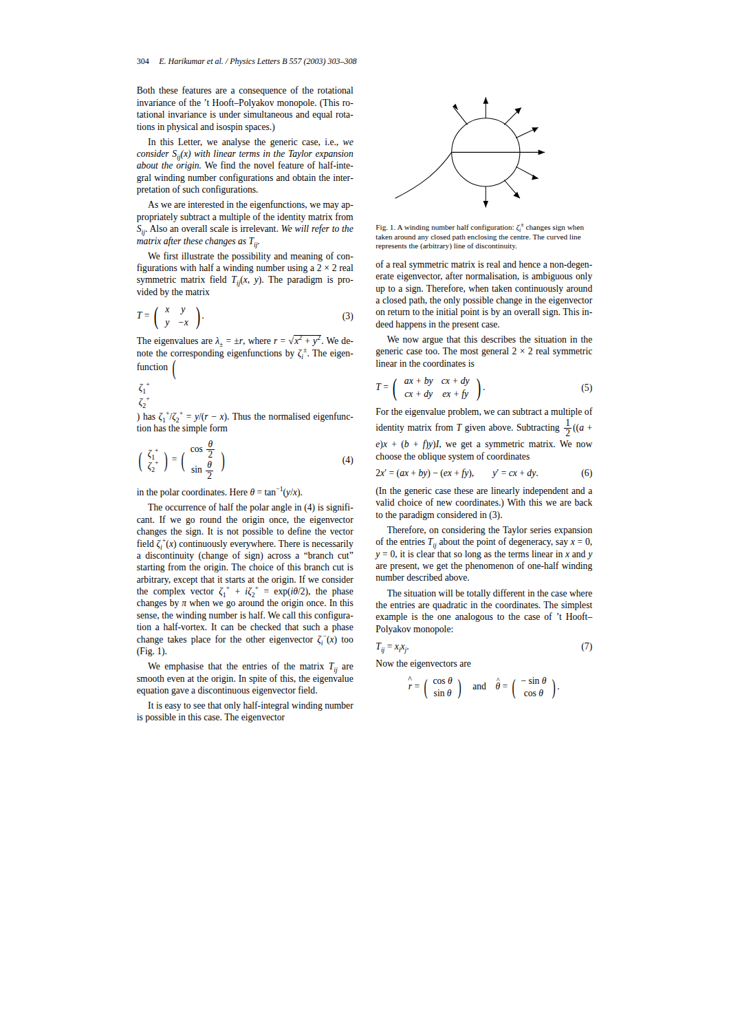304 E. Harikumar et al. / Physics Letters B 557 (2003) 303–308
Both these features are a consequence of the rotational invariance of the ’t Hooft–Polyakov monopole. (This rotational invariance is under simultaneous and equal rotations in physical and isospin spaces.)
In this Letter, we analyse the generic case, i.e., we consider Sij(x) with linear terms in the Taylor expansion about the origin. We find the novel feature of half-integral winding number configurations and obtain the interpretation of such configurations.
As we are interested in the eigenfunctions, we may appropriately subtract a multiple of the identity matrix from Sij. Also an overall scale is irrelevant. We will refer to the matrix after these changes as Tij.
We first illustrate the possibility and meaning of configurations with half a winding number using a 2 × 2 real symmetric matrix field Tij(x, y). The paradigm is provided by the matrix
T = (
| x | y |
| y | −x |
) . (3)
The eigenvalues are λ± = ±r, where r = √x2 + y2. We denote the corresponding eigenfunctions by ζi±. The eigenfunction (
| ζ 1 + |
| ζ 2 + |
) has ζ1+/ζ2+ = y/(r − x). Thus the normalised eigenfunction has the simple form
(
| ζ 1 + |
| ζ 2 + |
) = (
| cos θ 2 |
| sin θ 2 |
) (4)
in the polar coordinates. Here θ = tan−1(y/x).
The occurrence of half the polar angle in (4) is significant. If we go round the origin once, the eigenvector changes the sign. It is not possible to define the vector field ζi+(x) continuously everywhere. There is necessarily a discontinuity (change of sign) across a “branch cut” starting from the origin. The choice of this branch cut is arbitrary, except that it starts at the origin. If we consider the complex vector ζ1+ + iζ2+ = exp(iθ/2), the phase changes by π when we go around the origin once. In this sense, the winding number is half. We call this configuration a half-vortex. It can be checked that such a phase change takes place for the other eigenvector ζi−(x) too (Fig. 1).
We emphasise that the entries of the matrix Tij are smooth even at the origin. In spite of this, the eigenvalue equation gave a discontinuous eigenvector field.
It is easy to see that only half-integral winding number is possible in this case. The eigenvector
Fig. 1. A winding number half configuration: ζi± changes sign when taken around any closed path enclosing the centre. The curved line represents the (arbitrary) line of discontinuity.
of a real symmetric matrix is real and hence a non-degenerate eigenvector, after normalisation, is ambiguous only up to a sign. Therefore, when taken continuously around a closed path, the only possible change in the eigenvector on return to the initial point is by an overall sign. This indeed happens in the present case.
We now argue that this describes the situation in the generic case too. The most general 2 × 2 real symmetric linear in the coordinates is
T = (
| ax + by | cx + dy |
| cx + dy | ex + fy |
) . (5)
For the eigenvalue problem, we can subtract a multiple of identity matrix from T given above. Subtracting 12((a + e)x + (b + f)y)I, we get a symmetric matrix. We now choose the oblique system of coordinates
2x′ = (ax + by) − (ex + fy), y′ = cx + dy. (6)
(In the generic case these are linearly independent and a valid choice of new coordinates.) With this we are back to the paradigm considered in (3).
Therefore, on considering the Taylor series expansion of the entries Tij about the point of degeneracy, say x = 0, y = 0, it is clear that so long as the terms linear in x and y are present, we get the phenomenon of one-half winding number described above.
The situation will be totally different in the case where the entries are quadratic in the coordinates. The simplest example is the one analogous to the case of ’t Hooft–Polyakov monopole:
Tij = xixj. (7)
Now the eigenvectors are
r = (
| cos θ |
| sin θ |
) and θ = (
| − sin θ |
| cos θ |
) .